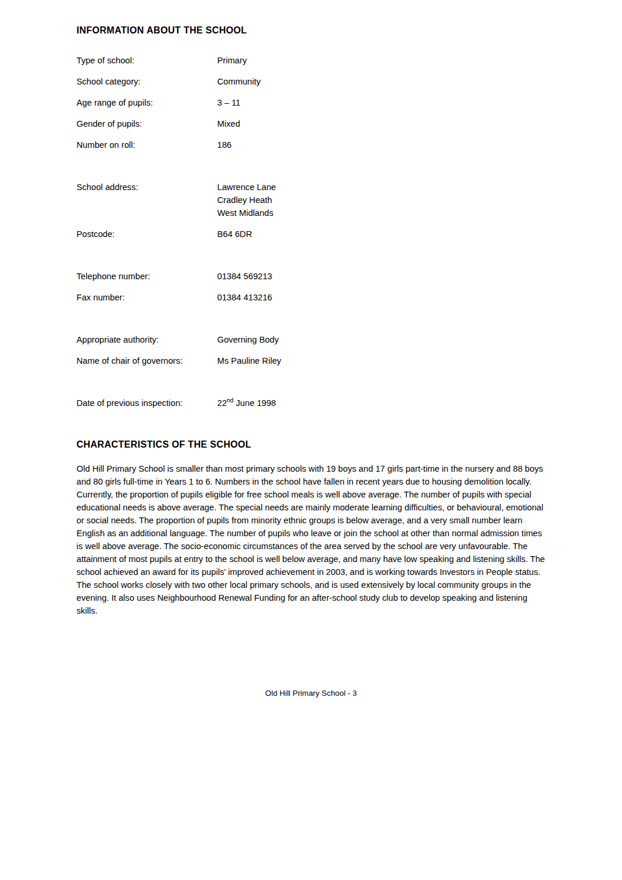INFORMATION ABOUT THE SCHOOL
| Type of school: | Primary |
| School category: | Community |
| Age range of pupils: | 3 – 11 |
| Gender of pupils: | Mixed |
| Number on roll: | 186 |
| School address: | Lawrence Lane Cradley Heath West Midlands |
| Postcode: | B64 6DR |
| Telephone number: | 01384 569213 |
| Fax number: | 01384 413216 |
| Appropriate authority: | Governing Body |
| Name of chair of governors: | Ms Pauline Riley |
| Date of previous inspection: | 22 nd June 1998 |
CHARACTERISTICS OF THE SCHOOL
Old Hill Primary School is smaller than most primary schools with 19 boys and 17 girls part-time in the nursery and 88 boys and 80 girls full-time in Years 1 to 6. Numbers in the school have fallen in recent years due to housing demolition locally. Currently, the proportion of pupils eligible for free school meals is well above average. The number of pupils with special educational needs is above average. The special needs are mainly moderate learning difficulties, or behavioural, emotional or social needs. The proportion of pupils from minority ethnic groups is below average, and a very small number learn English as an additional language. The number of pupils who leave or join the school at other than normal admission times is well above average. The socio-economic circumstances of the area served by the school are very unfavourable. The attainment of most pupils at entry to the school is well below average, and many have low speaking and listening skills. The school achieved an award for its pupils' improved achievement in 2003, and is working towards Investors in People status. The school works closely with two other local primary schools, and is used extensively by local community groups in the evening. It also uses Neighbourhood Renewal Funding for an after-school study club to develop speaking and listening skills.
Old Hill Primary School - 3